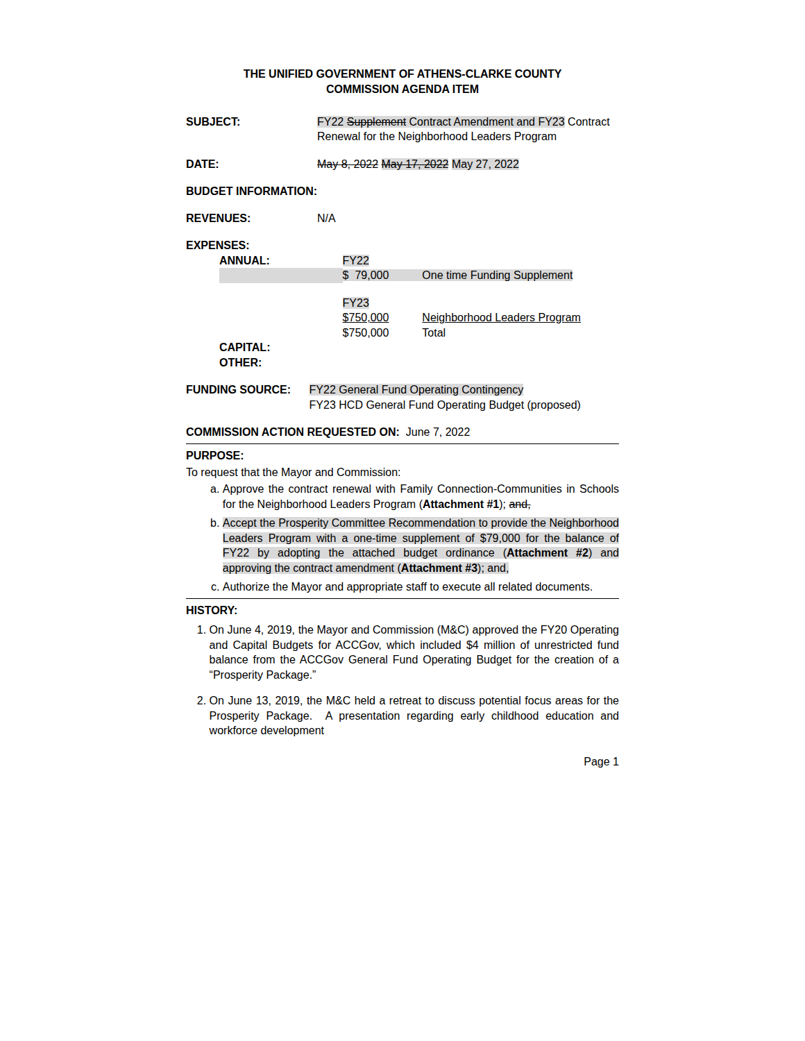THE UNIFIED GOVERNMENT OF ATHENS-CLARKE COUNTY
COMMISSION AGENDA ITEM
| SUBJECT: | FY22 Supplement Contract Amendment and FY23 Contract Renewal for the Neighborhood Leaders Program |
| DATE: | May 8, 2022 May 17, 2022 May 27, 2022 |
| BUDGET INFORMATION: | |
| REVENUES: | N/A |
| EXPENSES: | |
| | ANNUAL: | FY22 |
| | | $ 79,000 One time Funding Supplement |
| | | FY23 |
| | | $750,000 Neighborhood Leaders Program |
| | | $750,000 Total |
| | CAPITAL: | |
| | OTHER: | |
| FUNDING SOURCE: | FY22 General Fund Operating Contingency |
| | FY23 HCD General Fund Operating Budget (proposed) |
COMMISSION ACTION REQUESTED ON: June 7, 2022
PURPOSE:
To request that the Mayor and Commission:
Approve the contract renewal with Family Connection-Communities in Schools for the Neighborhood Leaders Program (Attachment #1); and,
Accept the Prosperity Committee Recommendation to provide the Neighborhood Leaders Program with a one-time supplement of $79,000 for the balance of FY22 by adopting the attached budget ordinance (Attachment #2) and approving the contract amendment (Attachment #3); and,
Authorize the Mayor and appropriate staff to execute all related documents.
HISTORY:
On June 4, 2019, the Mayor and Commission (M&C) approved the FY20 Operating and Capital Budgets for ACCGov, which included $4 million of unrestricted fund balance from the ACCGov General Fund Operating Budget for the creation of a “Prosperity Package.”
On June 13, 2019, the M&C held a retreat to discuss potential focus areas for the Prosperity Package. A presentation regarding early childhood education and workforce development
Page 1